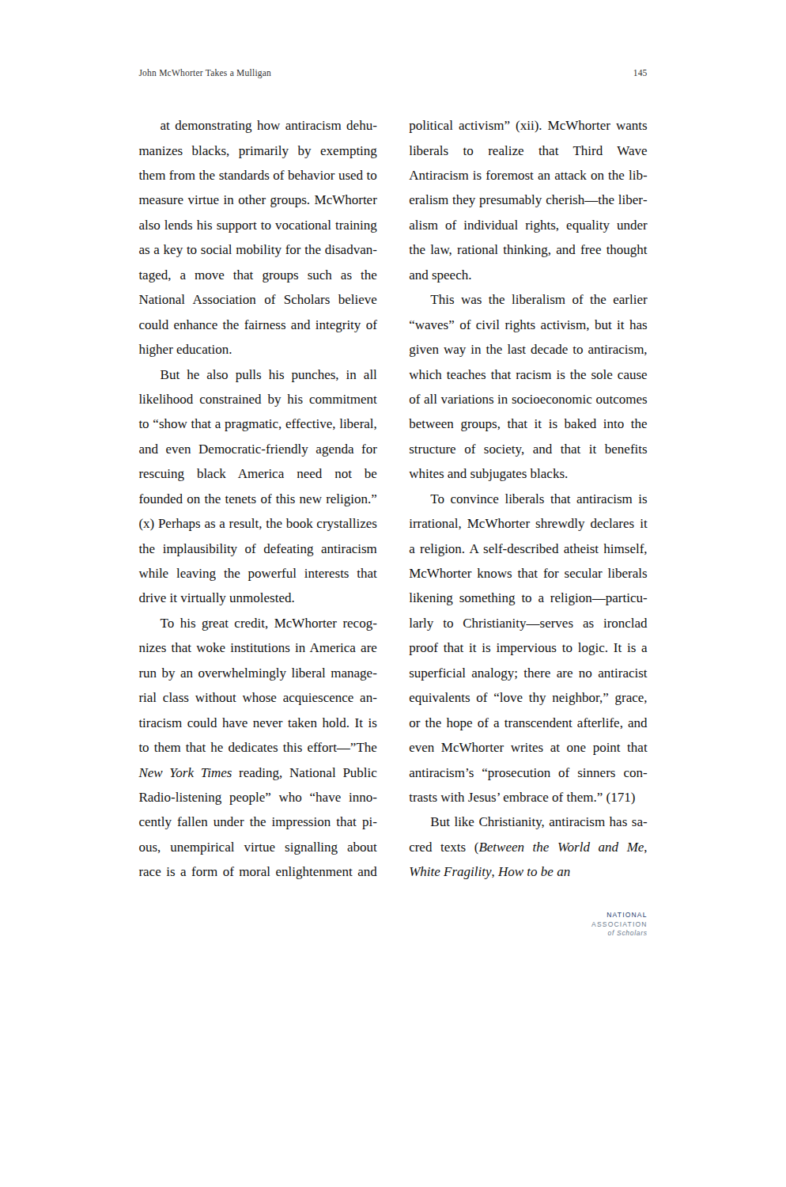John McWhorter Takes a Mulligan 145
at demonstrating how antiracism dehumanizes blacks, primarily by exempting them from the standards of behavior used to measure virtue in other groups. McWhorter also lends his support to vocational training as a key to social mobility for the disadvantaged, a move that groups such as the National Association of Scholars believe could enhance the fairness and integrity of higher education.
But he also pulls his punches, in all likelihood constrained by his commitment to “show that a pragmatic, effective, liberal, and even Democratic-friendly agenda for rescuing black America need not be founded on the tenets of this new religion.” (x) Perhaps as a result, the book crystallizes the implausibility of defeating antiracism while leaving the powerful interests that drive it virtually unmolested.
To his great credit, McWhorter recognizes that woke institutions in America are run by an overwhelmingly liberal managerial class without whose acquiescence antiracism could have never taken hold. It is to them that he dedicates this effort—”The New York Times reading, National Public Radio-listening people” who “have innocently fallen under the impression that pious, unempirical virtue signalling about race is a form of moral enlightenment and political activism” (xii). McWhorter wants liberals to realize that Third Wave Antiracism is foremost an attack on the liberalism they presumably cherish—the liberalism of individual rights, equality under the law, rational thinking, and free thought and speech.
This was the liberalism of the earlier “waves” of civil rights activism, but it has given way in the last decade to antiracism, which teaches that racism is the sole cause of all variations in socioeconomic outcomes between groups, that it is baked into the structure of society, and that it benefits whites and subjugates blacks.
To convince liberals that antiracism is irrational, McWhorter shrewdly declares it a religion. A self-described atheist himself, McWhorter knows that for secular liberals likening something to a religion—particularly to Christianity—serves as ironclad proof that it is impervious to logic. It is a superficial analogy; there are no antiracist equivalents of “love thy neighbor,” grace, or the hope of a transcendent afterlife, and even McWhorter writes at one point that antiracism’s “prosecution of sinners contrasts with Jesus’ embrace of them.” (171)
But like Christianity, antiracism has sacred texts (Between the World and Me, White Fragility, How to be an
National
Association
of Scholars